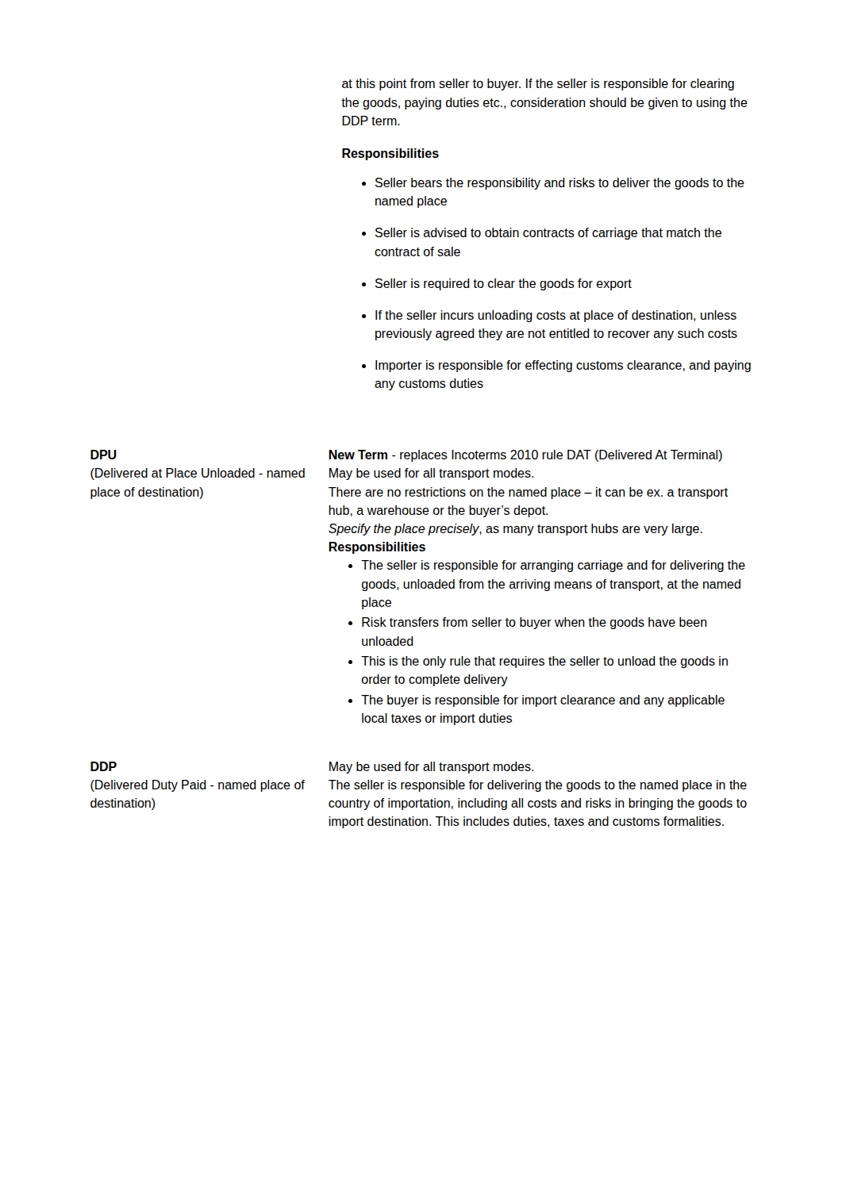at this point from seller to buyer. If the seller is responsible for clearing the goods, paying duties etc., consideration should be given to using the DDP term.
Responsibilities
Seller bears the responsibility and risks to deliver the goods to the named place
Seller is advised to obtain contracts of carriage that match the contract of sale
Seller is required to clear the goods for export
If the seller incurs unloading costs at place of destination, unless previously agreed they are not entitled to recover any such costs
Importer is responsible for effecting customs clearance, and paying any customs duties
| DPU (Delivered at Place Unloaded - named place of destination) | New Term - replaces Incoterms 2010 rule DAT (Delivered At Terminal) May be used for all transport modes. There are no restrictions on the named place – it can be ex. a transport hub, a warehouse or the buyer’s depot. Specify the place precisely , as many transport hubs are very large. Responsibilities The seller is responsible for arranging carriage and for delivering the goods, unloaded from the arriving means of transport, at the named place Risk transfers from seller to buyer when the goods have been unloaded This is the only rule that requires the seller to unload the goods in order to complete delivery The buyer is responsible for import clearance and any applicable local taxes or import duties |
| DDP (Delivered Duty Paid - named place of destination) | May be used for all transport modes. The seller is responsible for delivering the goods to the named place in the country of importation, including all costs and risks in bringing the goods to import destination. This includes duties, taxes and customs formalities. |